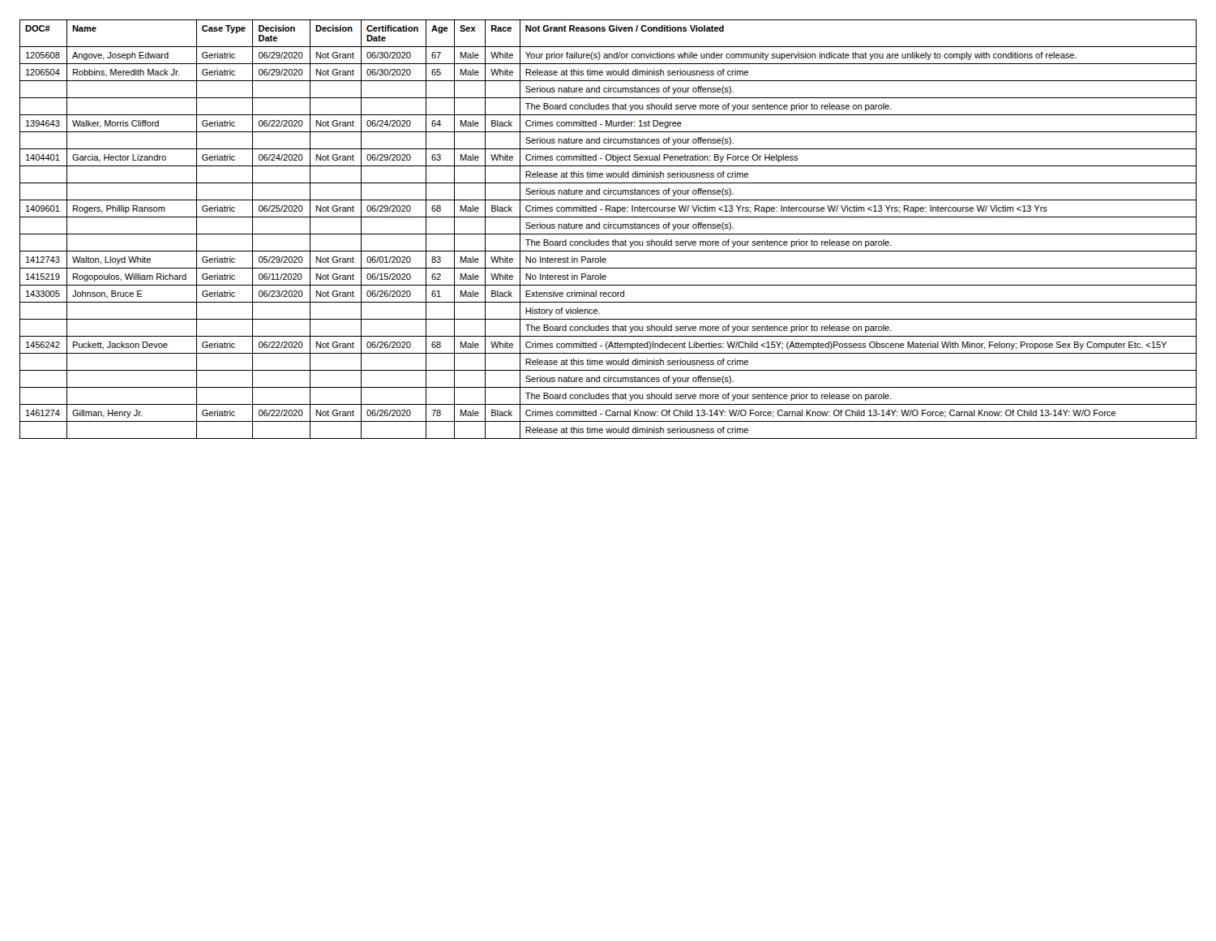| DOC# | Name | Case Type | Decision Date | Decision | Certification Date | Age | Sex | Race | Not Grant Reasons Given / Conditions Violated |
| --- | --- | --- | --- | --- | --- | --- | --- | --- | --- |
| 1205608 | Angove, Joseph Edward | Geriatric | 06/29/2020 | Not Grant | 06/30/2020 | 67 | Male | White | Your prior failure(s) and/or convictions while under community supervision indicate that you are unlikely to comply with conditions of release. |
| 1206504 | Robbins, Meredith Mack Jr. | Geriatric | 06/29/2020 | Not Grant | 06/30/2020 | 65 | Male | White | Release at this time would diminish seriousness of crime |
| | | | | | | | | | Serious nature and circumstances of your offense(s). |
| | | | | | | | | | The Board concludes that you should serve more of your sentence prior to release on parole. |
| 1394643 | Walker, Morris Clifford | Geriatric | 06/22/2020 | Not Grant | 06/24/2020 | 64 | Male | Black | Crimes committed - Murder: 1st Degree |
| | | | | | | | | | Serious nature and circumstances of your offense(s). |
| 1404401 | Garcia, Hector Lizandro | Geriatric | 06/24/2020 | Not Grant | 06/29/2020 | 63 | Male | White | Crimes committed - Object Sexual Penetration: By Force Or Helpless |
| | | | | | | | | | Release at this time would diminish seriousness of crime |
| | | | | | | | | | Serious nature and circumstances of your offense(s). |
| 1409601 | Rogers, Phillip Ransom | Geriatric | 06/25/2020 | Not Grant | 06/29/2020 | 68 | Male | Black | Crimes committed - Rape: Intercourse W/ Victim <13 Yrs; Rape: Intercourse W/ Victim <13 Yrs; Rape: Intercourse W/ Victim <13 Yrs |
| | | | | | | | | | Serious nature and circumstances of your offense(s). |
| | | | | | | | | | The Board concludes that you should serve more of your sentence prior to release on parole. |
| 1412743 | Walton, Lloyd White | Geriatric | 05/29/2020 | Not Grant | 06/01/2020 | 83 | Male | White | No Interest in Parole |
| 1415219 | Rogopoulos, William Richard | Geriatric | 06/11/2020 | Not Grant | 06/15/2020 | 62 | Male | White | No Interest in Parole |
| 1433005 | Johnson, Bruce E | Geriatric | 06/23/2020 | Not Grant | 06/26/2020 | 61 | Male | Black | Extensive criminal record |
| | | | | | | | | | History of violence. |
| | | | | | | | | | The Board concludes that you should serve more of your sentence prior to release on parole. |
| 1456242 | Puckett, Jackson Devoe | Geriatric | 06/22/2020 | Not Grant | 06/26/2020 | 68 | Male | White | Crimes committed - (Attempted)Indecent Liberties: W/Child <15Y; (Attempted)Possess Obscene Material With Minor, Felony; Propose Sex By Computer Etc. <15Y |
| | | | | | | | | | Release at this time would diminish seriousness of crime |
| | | | | | | | | | Serious nature and circumstances of your offense(s). |
| | | | | | | | | | The Board concludes that you should serve more of your sentence prior to release on parole. |
| 1461274 | Gillman, Henry Jr. | Geriatric | 06/22/2020 | Not Grant | 06/26/2020 | 78 | Male | Black | Crimes committed - Carnal Know: Of Child 13-14Y: W/O Force; Carnal Know: Of Child 13-14Y: W/O Force; Carnal Know: Of Child 13-14Y: W/O Force |
| | | | | | | | | | Release at this time would diminish seriousness of crime |